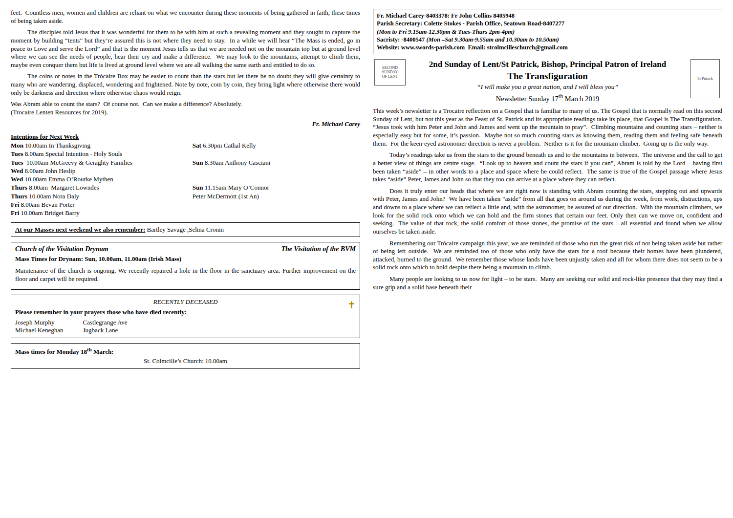feet. Countless men, women and children are reliant on what we encounter during these moments of being gathered in faith, these times of being taken aside.
The disciples told Jesus that it was wonderful for them to be with him at such a revealing moment and they sought to capture the moment by building “tents” but they’re assured this is not where they need to stay. In a while we will hear “The Mass is ended, go in peace to Love and serve the Lord” and that is the moment Jesus tells us that we are needed not on the mountain top but at ground level where we can see the needs of people, hear their cry and make a difference. We may look to the mountains, attempt to climb them, maybe even conquer them but life is lived at ground level where we are all walking the same earth and entitled to do so.
The coins or notes in the Trócaire Box may be easier to count than the stars but let there be no doubt they will give certainty to many who are wandering, displaced, wondering and frightened. Note by note, coin by coin, they bring light where otherwise there would only be darkness and direction where otherwise chaos would reign.
Was Abram able to count the stars? Of course not. Can we make a difference? Absolutely.
(Trocaire Lenten Resources for 2019).
Fr. Michael Carey
Intentions for Next Week
| Mon 10.00am In Thanksgiving | Sat 6.30pm Cathal Kelly |
| Tues 8.00am Special Intention - Holy Souls | |
| Tues 10.00am McGreevy & Geraghty Families | Sun 8.30am Anthony Casciani |
| Wed 8.00am John Heslip | |
| Wed 10.00am Emma O’Rourke Mythen | |
| Thurs 8.00am Margaret Lowndes | Sun 11.15am Mary O’Connor |
| Thurs 10.00am Nora Daly | Peter McDermott (1st An) |
| Fri 8.00am Bevan Porter | |
| Fri 10.00am Bridget Barry | |
At our Masses next weekend we also remember: Bartley Savage ,Selina Cronin
Church of the Visitation Drynam The Visitation of the BVM
Mass Times for Drynam: Sun, 10.00am, 11.00am (Irish Mass)
Maintenance of the church is ongoing. We recently repaired a hole in the floor in the sanctuary area. Further improvement on the floor and carpet will be required.
✝
RECENTLY DECEASED
Please remember in your prayers those who have died recently:
Joseph Murphy
Michael Keneghan
Castlegrange Ave
Jugback Lane
Mass times for Monday 18th March:
St. Colmcille’s Church: 10.00am
Fr. Michael Carey-8403378: Fr John Collins 8405948
Parish Secretary: Colette Stokes - Parish Office, Seatown Road-8407277
(Mon to Fri 9.15am-12.30pm & Tues-Thurs 2pm-4pm)
Sacristy: -8400547 (Mon –Sat 9.30am-9.55am and 10.30am to 10.50am)
Website: www.swords-parish.com Email: stcolmcilleschurch@gmail.com
SECOND
SUNDAY
OF LENT
2nd Sunday of Lent/St Patrick, Bishop, Principal Patron of Ireland
The Transfiguration
“I will make you a great nation, and I will bless you”
Newsletter Sunday 17th March 2019
St Patrick
This week’s newsletter is a Trocaire reflection on a Gospel that is familiar to many of us. The Gospel that is normally read on this second Sunday of Lent, but not this year as the Feast of St. Patrick and its appropriate readings take its place, that Gospel is The Transfiguration. “Jesus took with him Peter and John and James and went up the mountain to pray”. Climbing mountains and counting stars – neither is especially easy but for some, it’s passion. Maybe not so much counting stars as knowing them, reading them and feeling safe beneath them. For the keen-eyed astronomer direction is never a problem. Neither is it for the mountain climber. Going up is the only way.
Today’s readings take us from the stars to the ground beneath us and to the mountains in between. The universe and the call to get a better view of things are centre stage. “Look up to heaven and count the stars if you can”, Abram is told by the Lord – having first been taken “aside” – in other words to a place and space where he could reflect. The same is true of the Gospel passage where Jesus takes “aside” Peter, James and John so that they too can arrive at a place where they can reflect.
Does it truly enter our heads that where we are right now is standing with Abram counting the stars, stepping out and upwards with Peter, James and John? We have been taken “aside” from all that goes on around us during the week, from work, distractions, ups and downs to a place where we can reflect a little and, with the astronomer, be assured of our direction. With the mountain climbers, we look for the solid rock onto which we can hold and the firm stones that certain our feet. Only then can we move on, confident and seeking. The value of that rock, the solid comfort of those stones, the promise of the stars – all essential and found when we allow ourselves be taken aside.
Remembering our Trócaire campaign this year, we are reminded of those who run the great risk of not being taken aside but rather of being left outside. We are reminded too of those who only have the stars for a roof because their homes have been plundered, attacked, burned to the ground. We remember those whose lands have been unjustly taken and all for whom there does not seem to be a solid rock onto which to hold despite there being a mountain to climb.
Many people are looking to us now for light – to be stars. Many are seeking our solid and rock-like presence that they may find a sure grip and a solid base beneath their